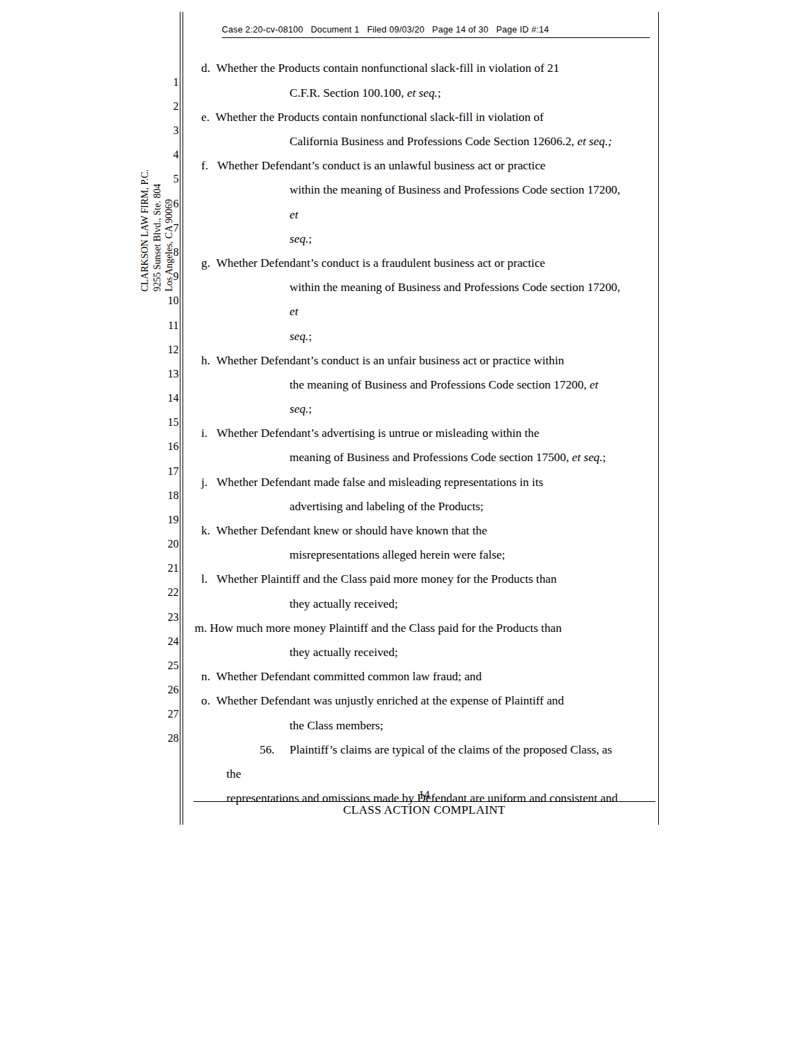Case 2:20-cv-08100 Document 1 Filed 09/03/20 Page 14 of 30 Page ID #:14
1
2
3
4
5
6
7
8
9
10
11
12
13
14
15
16
17
18
19
20
21
22
23
24
25
26
27
28
CLARKSON LAW FIRM, P.C.
9255 Sunset Blvd., Ste. 804
Los Angeles, CA 90069
d. Whether the Products contain nonfunctional slack-fill in violation of 21
C.F.R. Section 100.100, et seq.;
e. Whether the Products contain nonfunctional slack-fill in violation of
California Business and Professions Code Section 12606.2, et seq.;
f. Whether Defendant’s conduct is an unlawful business act or practice
within the meaning of Business and Professions Code section 17200, et
seq.;
g. Whether Defendant’s conduct is a fraudulent business act or practice
within the meaning of Business and Professions Code section 17200, et
seq.;
h. Whether Defendant’s conduct is an unfair business act or practice within
the meaning of Business and Professions Code section 17200, et seq.;
i. Whether Defendant’s advertising is untrue or misleading within the
meaning of Business and Professions Code section 17500, et seq.;
j. Whether Defendant made false and misleading representations in its
advertising and labeling of the Products;
k. Whether Defendant knew or should have known that the
misrepresentations alleged herein were false;
l. Whether Plaintiff and the Class paid more money for the Products than
they actually received;
m. How much more money Plaintiff and the Class paid for the Products than
they actually received;
n. Whether Defendant committed common law fraud; and
o. Whether Defendant was unjustly enriched at the expense of Plaintiff and
the Class members;
56. Plaintiff’s claims are typical of the claims of the proposed Class, as the
representations and omissions made by Defendant are uniform and consistent and
14
CLASS ACTION COMPLAINT